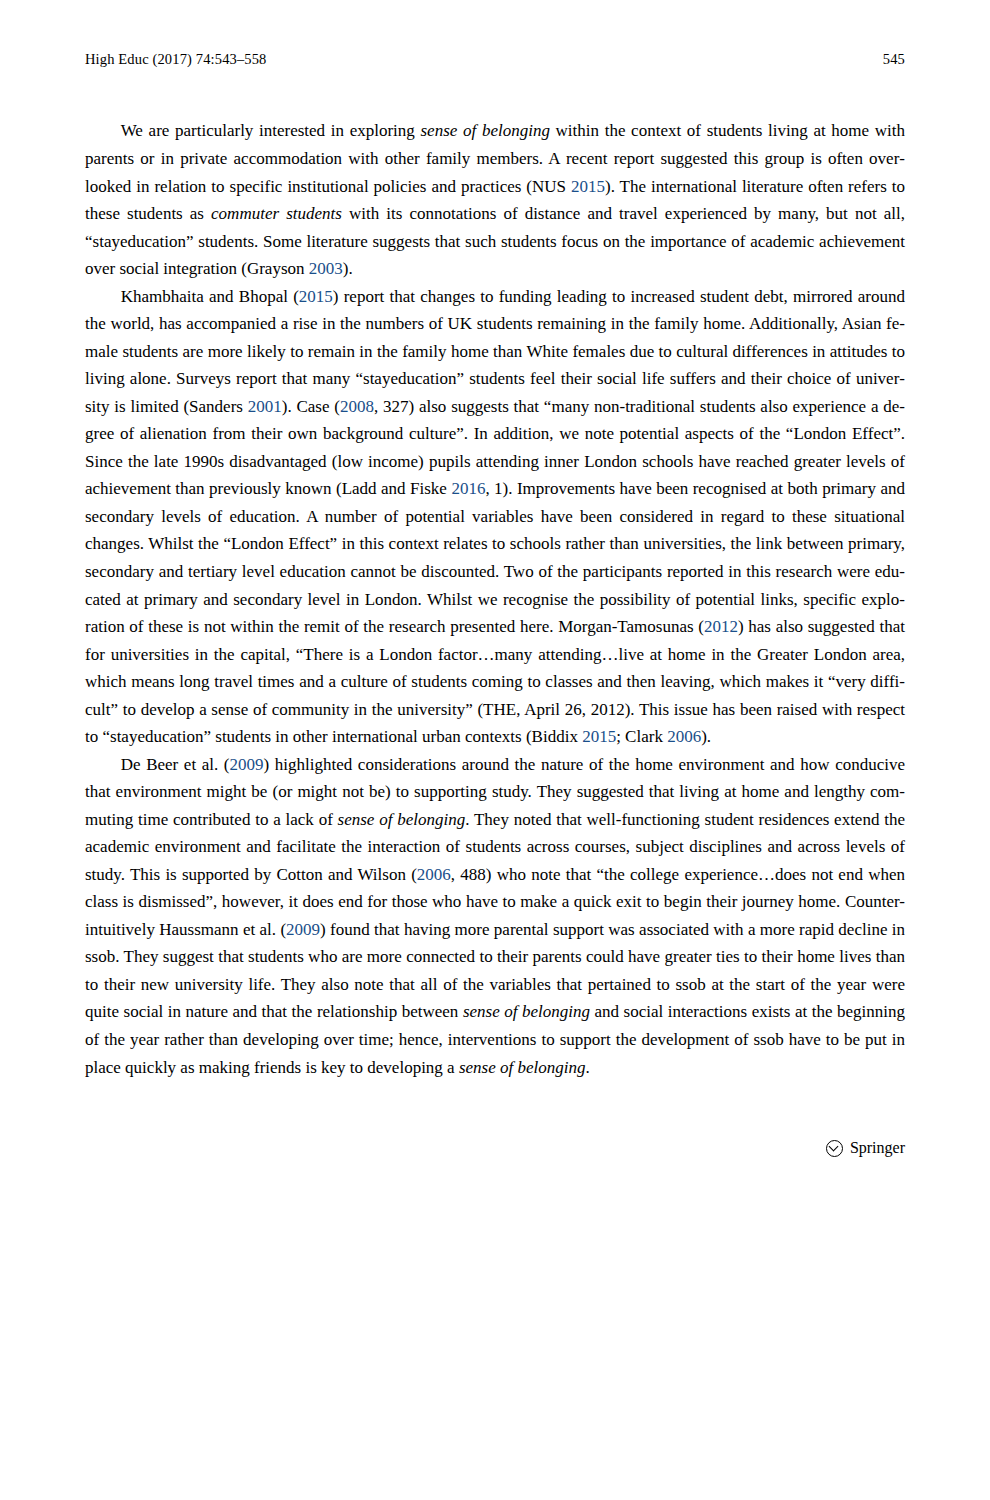High Educ (2017) 74:543–558 545
We are particularly interested in exploring sense of belonging within the context of students living at home with parents or in private accommodation with other family members. A recent report suggested this group is often overlooked in relation to specific institutional policies and practices (NUS 2015). The international literature often refers to these students as commuter students with its connotations of distance and travel experienced by many, but not all, “stayeducation” students. Some literature suggests that such students focus on the importance of academic achievement over social integration (Grayson 2003).
Khambhaita and Bhopal (2015) report that changes to funding leading to increased student debt, mirrored around the world, has accompanied a rise in the numbers of UK students remaining in the family home. Additionally, Asian female students are more likely to remain in the family home than White females due to cultural differences in attitudes to living alone. Surveys report that many “stayeducation” students feel their social life suffers and their choice of university is limited (Sanders 2001). Case (2008, 327) also suggests that “many non-traditional students also experience a degree of alienation from their own background culture”. In addition, we note potential aspects of the “London Effect”. Since the late 1990s disadvantaged (low income) pupils attending inner London schools have reached greater levels of achievement than previously known (Ladd and Fiske 2016, 1). Improvements have been recognised at both primary and secondary levels of education. A number of potential variables have been considered in regard to these situational changes. Whilst the “London Effect” in this context relates to schools rather than universities, the link between primary, secondary and tertiary level education cannot be discounted. Two of the participants reported in this research were educated at primary and secondary level in London. Whilst we recognise the possibility of potential links, specific exploration of these is not within the remit of the research presented here. Morgan-Tamosunas (2012) has also suggested that for universities in the capital, “There is a London factor…many attending…live at home in the Greater London area, which means long travel times and a culture of students coming to classes and then leaving, which makes it “very difficult” to develop a sense of community in the university” (THE, April 26, 2012). This issue has been raised with respect to “stayeducation” students in other international urban contexts (Biddix 2015; Clark 2006).
De Beer et al. (2009) highlighted considerations around the nature of the home environment and how conducive that environment might be (or might not be) to supporting study. They suggested that living at home and lengthy commuting time contributed to a lack of sense of belonging. They noted that well-functioning student residences extend the academic environment and facilitate the interaction of students across courses, subject disciplines and across levels of study. This is supported by Cotton and Wilson (2006, 488) who note that “the college experience…does not end when class is dismissed”, however, it does end for those who have to make a quick exit to begin their journey home. Counter-intuitively Haussmann et al. (2009) found that having more parental support was associated with a more rapid decline in ssob. They suggest that students who are more connected to their parents could have greater ties to their home lives than to their new university life. They also note that all of the variables that pertained to ssob at the start of the year were quite social in nature and that the relationship between sense of belonging and social interactions exists at the beginning of the year rather than developing over time; hence, interventions to support the development of ssob have to be put in place quickly as making friends is key to developing a sense of belonging.
Springer